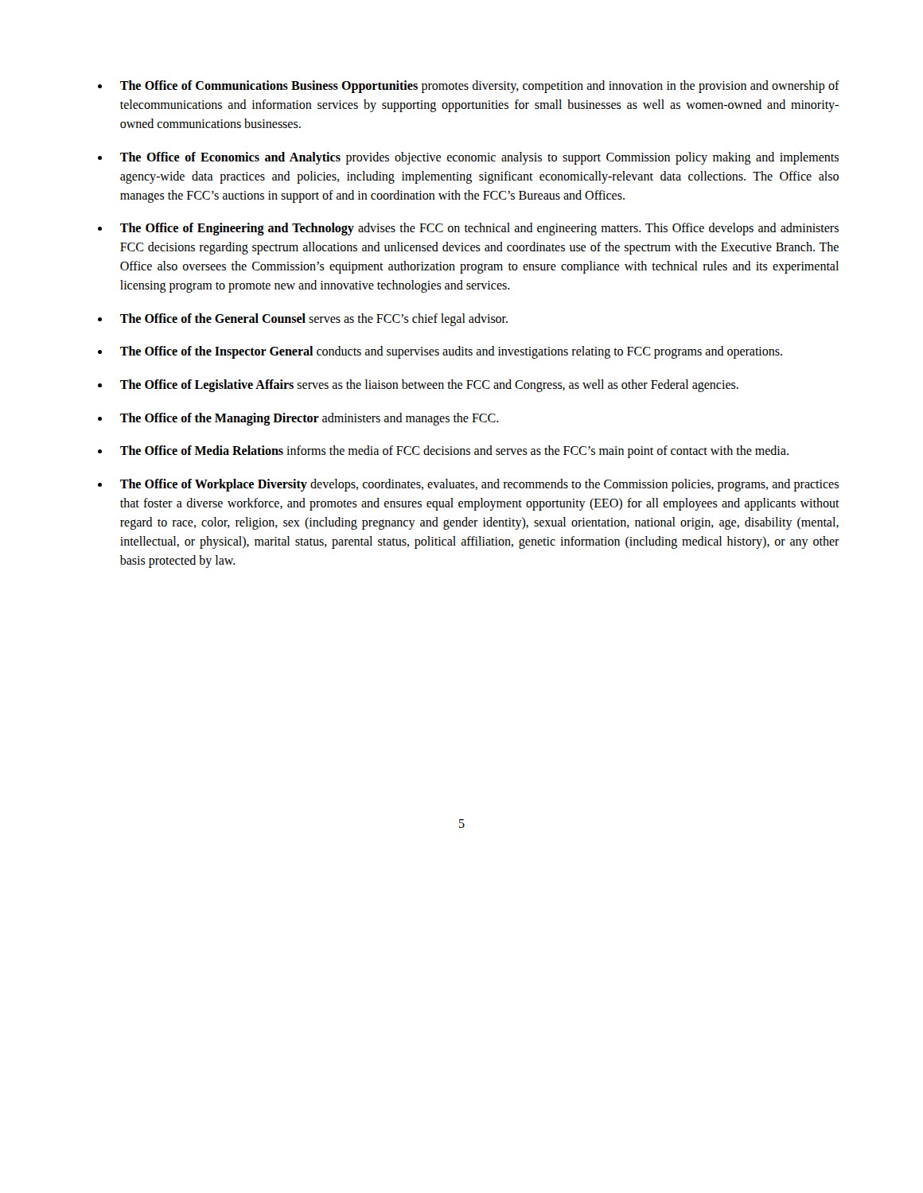The Office of Communications Business Opportunities promotes diversity, competition and innovation in the provision and ownership of telecommunications and information services by supporting opportunities for small businesses as well as women-owned and minority-owned communications businesses.
The Office of Economics and Analytics provides objective economic analysis to support Commission policy making and implements agency-wide data practices and policies, including implementing significant economically-relevant data collections. The Office also manages the FCC’s auctions in support of and in coordination with the FCC’s Bureaus and Offices.
The Office of Engineering and Technology advises the FCC on technical and engineering matters. This Office develops and administers FCC decisions regarding spectrum allocations and unlicensed devices and coordinates use of the spectrum with the Executive Branch. The Office also oversees the Commission’s equipment authorization program to ensure compliance with technical rules and its experimental licensing program to promote new and innovative technologies and services.
The Office of the General Counsel serves as the FCC’s chief legal advisor.
The Office of the Inspector General conducts and supervises audits and investigations relating to FCC programs and operations.
The Office of Legislative Affairs serves as the liaison between the FCC and Congress, as well as other Federal agencies.
The Office of the Managing Director administers and manages the FCC.
The Office of Media Relations informs the media of FCC decisions and serves as the FCC’s main point of contact with the media.
The Office of Workplace Diversity develops, coordinates, evaluates, and recommends to the Commission policies, programs, and practices that foster a diverse workforce, and promotes and ensures equal employment opportunity (EEO) for all employees and applicants without regard to race, color, religion, sex (including pregnancy and gender identity), sexual orientation, national origin, age, disability (mental, intellectual, or physical), marital status, parental status, political affiliation, genetic information (including medical history), or any other basis protected by law.
5